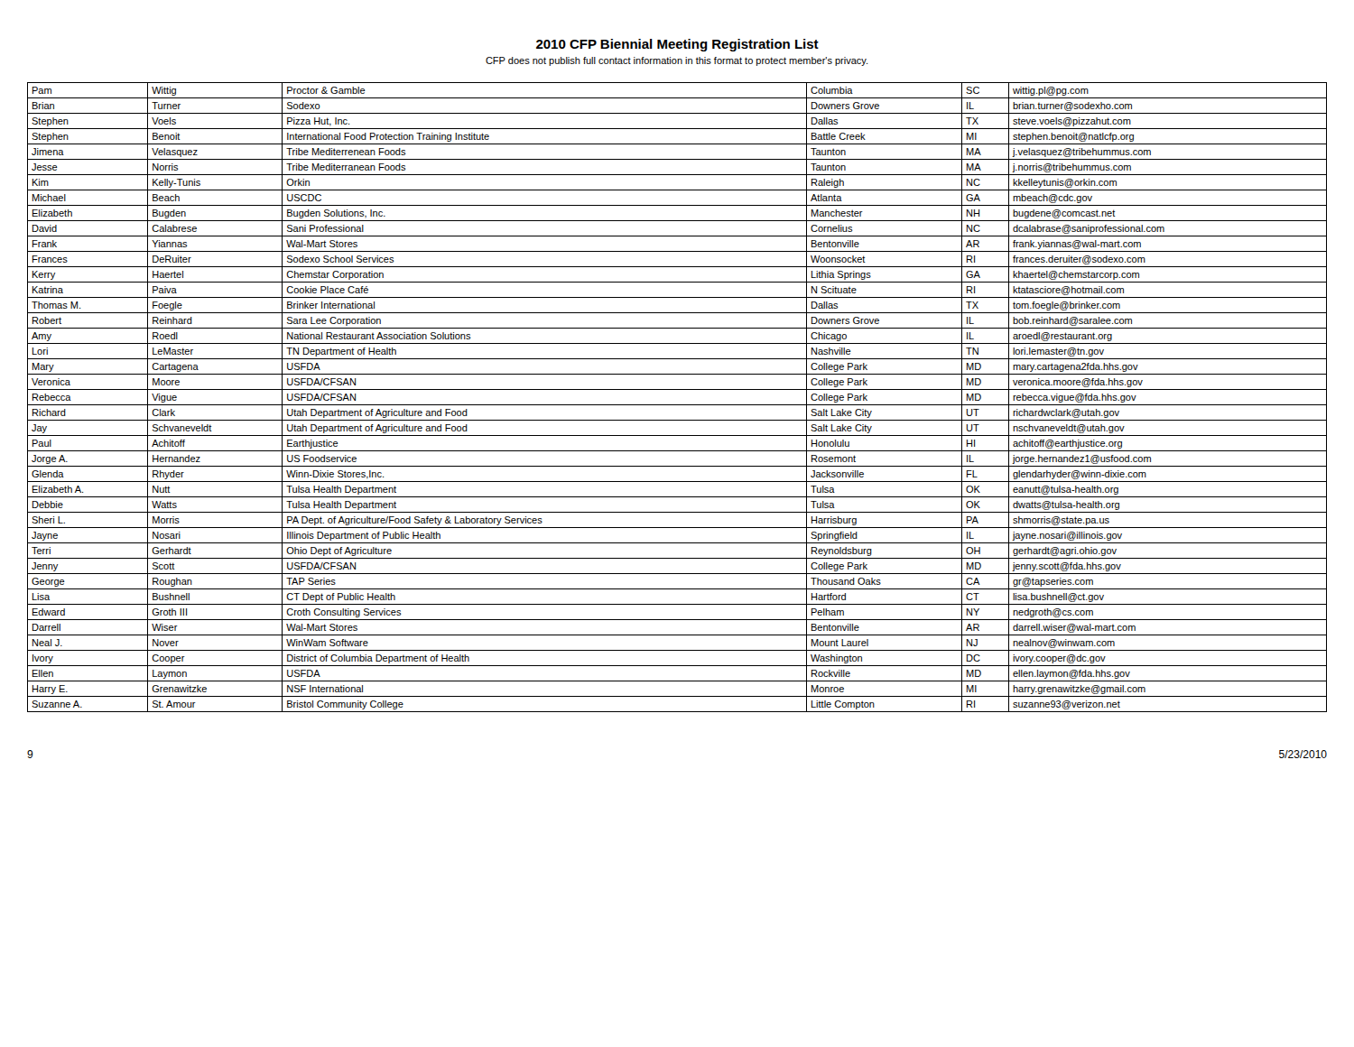2010 CFP Biennial Meeting Registration List
CFP does not publish full contact information in this format to protect member's privacy.
| Pam | Wittig | Proctor & Gamble | Columbia | SC | wittig.pl@pg.com |
| Brian | Turner | Sodexo | Downers Grove | IL | brian.turner@sodexho.com |
| Stephen | Voels | Pizza Hut, Inc. | Dallas | TX | steve.voels@pizzahut.com |
| Stephen | Benoit | International Food Protection Training Institute | Battle Creek | MI | stephen.benoit@natlcfp.org |
| Jimena | Velasquez | Tribe Mediterrenean Foods | Taunton | MA | j.velasquez@tribehummus.com |
| Jesse | Norris | Tribe Mediterranean Foods | Taunton | MA | j.norris@tribehummus.com |
| Kim | Kelly-Tunis | Orkin | Raleigh | NC | kkelleytunis@orkin.com |
| Michael | Beach | USCDC | Atlanta | GA | mbeach@cdc.gov |
| Elizabeth | Bugden | Bugden Solutions, Inc. | Manchester | NH | bugdene@comcast.net |
| David | Calabrese | Sani Professional | Cornelius | NC | dcalabrase@saniprofessional.com |
| Frank | Yiannas | Wal-Mart Stores | Bentonville | AR | frank.yiannas@wal-mart.com |
| Frances | DeRuiter | Sodexo School Services | Woonsocket | RI | frances.deruiter@sodexo.com |
| Kerry | Haertel | Chemstar Corporation | Lithia Springs | GA | khaertel@chemstarcorp.com |
| Katrina | Paiva | Cookie Place Café | N Scituate | RI | ktatasciore@hotmail.com |
| Thomas M. | Foegle | Brinker International | Dallas | TX | tom.foegle@brinker.com |
| Robert | Reinhard | Sara Lee Corporation | Downers Grove | IL | bob.reinhard@saralee.com |
| Amy | Roedl | National Restaurant Association Solutions | Chicago | IL | aroedl@restaurant.org |
| Lori | LeMaster | TN Department of Health | Nashville | TN | lori.lemaster@tn.gov |
| Mary | Cartagena | USFDA | College Park | MD | mary.cartagena2fda.hhs.gov |
| Veronica | Moore | USFDA/CFSAN | College Park | MD | veronica.moore@fda.hhs.gov |
| Rebecca | Vigue | USFDA/CFSAN | College Park | MD | rebecca.vigue@fda.hhs.gov |
| Richard | Clark | Utah Department of Agriculture and Food | Salt Lake City | UT | richardwclark@utah.gov |
| Jay | Schvaneveldt | Utah Department of Agriculture and Food | Salt Lake City | UT | nschvaneveldt@utah.gov |
| Paul | Achitoff | Earthjustice | Honolulu | HI | achitoff@earthjustice.org |
| Jorge A. | Hernandez | US Foodservice | Rosemont | IL | jorge.hernandez1@usfood.com |
| Glenda | Rhyder | Winn-Dixie Stores,Inc. | Jacksonville | FL | glendarhyder@winn-dixie.com |
| Elizabeth A. | Nutt | Tulsa Health Department | Tulsa | OK | eanutt@tulsa-health.org |
| Debbie | Watts | Tulsa Health Department | Tulsa | OK | dwatts@tulsa-health.org |
| Sheri L. | Morris | PA Dept. of Agriculture/Food Safety & Laboratory Services | Harrisburg | PA | shmorris@state.pa.us |
| Jayne | Nosari | Illinois Department of Public Health | Springfield | IL | jayne.nosari@illinois.gov |
| Terri | Gerhardt | Ohio Dept of Agriculture | Reynoldsburg | OH | gerhardt@agri.ohio.gov |
| Jenny | Scott | USFDA/CFSAN | College Park | MD | jenny.scott@fda.hhs.gov |
| George | Roughan | TAP Series | Thousand Oaks | CA | gr@tapseries.com |
| Lisa | Bushnell | CT Dept of Public Health | Hartford | CT | lisa.bushnell@ct.gov |
| Edward | Groth III | Croth Consulting Services | Pelham | NY | nedgroth@cs.com |
| Darrell | Wiser | Wal-Mart Stores | Bentonville | AR | darrell.wiser@wal-mart.com |
| Neal J. | Nover | WinWam Software | Mount Laurel | NJ | nealnov@winwam.com |
| Ivory | Cooper | District of Columbia Department of Health | Washington | DC | ivory.cooper@dc.gov |
| Ellen | Laymon | USFDA | Rockville | MD | ellen.laymon@fda.hhs.gov |
| Harry E. | Grenawitzke | NSF International | Monroe | MI | harry.grenawitzke@gmail.com |
| Suzanne A. | St. Amour | Bristol Community College | Little Compton | RI | suzanne93@verizon.net |
9 5/23/2010